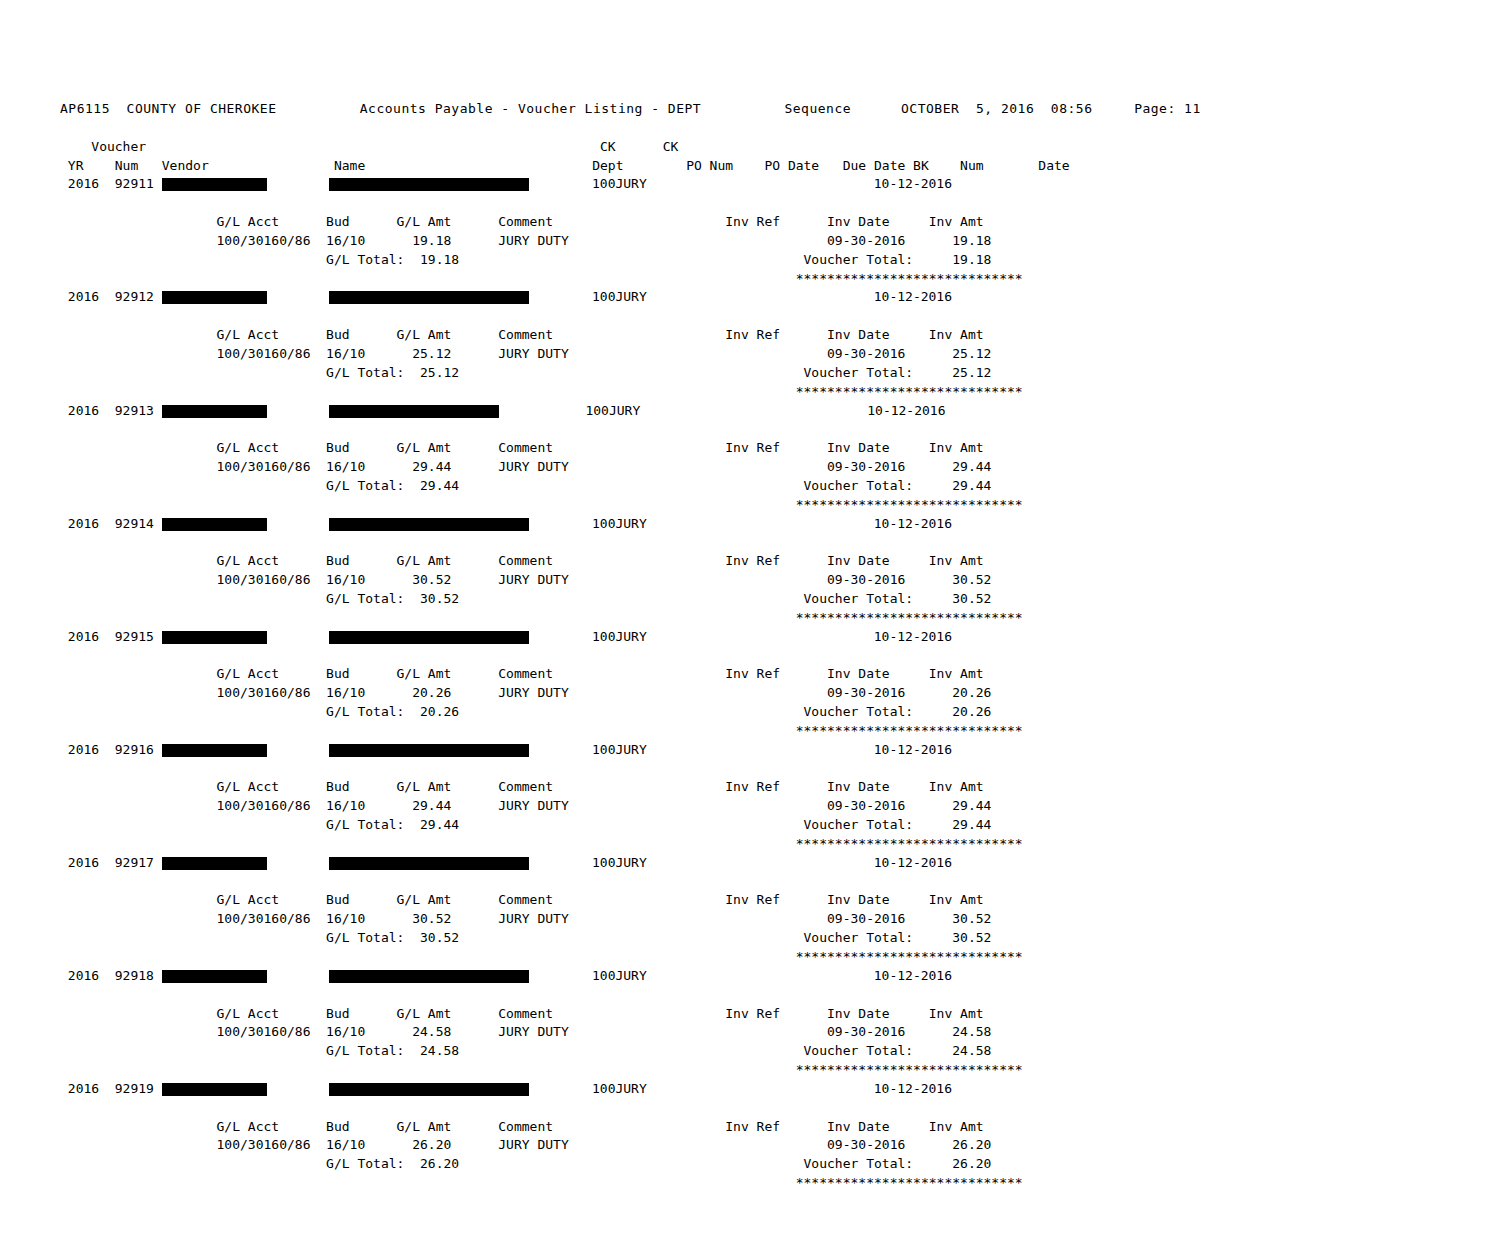AP6115  COUNTY OF CHEROKEE          Accounts Payable - Voucher Listing - DEPT          Sequence      OCTOBER  5, 2016  08:56     Page: 11
    Voucher                                                          CK      CK
 YR    Num   Vendor                Name                             Dept        PO Num    PO Date   Due Date BK    Num       Date
 2016  92911                 100JURY                             10-12-2016

                    G/L Acct      Bud      G/L Amt      Comment                      Inv Ref      Inv Date     Inv Amt
                    100/30160/86  16/10      19.18      JURY DUTY                                 09-30-2016      19.18
                                  G/L Total:  19.18                                            Voucher Total:     19.18
                                                                                              *****************************
 2016  92912                 100JURY                             10-12-2016

                    G/L Acct      Bud      G/L Amt      Comment                      Inv Ref      Inv Date     Inv Amt
                    100/30160/86  16/10      25.12      JURY DUTY                                 09-30-2016      25.12
                                  G/L Total:  25.12                                            Voucher Total:     25.12
                                                                                              *****************************
 2016  92913                    100JURY                             10-12-2016

                    G/L Acct      Bud      G/L Amt      Comment                      Inv Ref      Inv Date     Inv Amt
                    100/30160/86  16/10      29.44      JURY DUTY                                 09-30-2016      29.44
                                  G/L Total:  29.44                                            Voucher Total:     29.44
                                                                                              *****************************
 2016  92914                 100JURY                             10-12-2016

                    G/L Acct      Bud      G/L Amt      Comment                      Inv Ref      Inv Date     Inv Amt
                    100/30160/86  16/10      30.52      JURY DUTY                                 09-30-2016      30.52
                                  G/L Total:  30.52                                            Voucher Total:     30.52
                                                                                              *****************************
 2016  92915                 100JURY                             10-12-2016

                    G/L Acct      Bud      G/L Amt      Comment                      Inv Ref      Inv Date     Inv Amt
                    100/30160/86  16/10      20.26      JURY DUTY                                 09-30-2016      20.26
                                  G/L Total:  20.26                                            Voucher Total:     20.26
                                                                                              *****************************
 2016  92916                 100JURY                             10-12-2016

                    G/L Acct      Bud      G/L Amt      Comment                      Inv Ref      Inv Date     Inv Amt
                    100/30160/86  16/10      29.44      JURY DUTY                                 09-30-2016      29.44
                                  G/L Total:  29.44                                            Voucher Total:     29.44
                                                                                              *****************************
 2016  92917                 100JURY                             10-12-2016

                    G/L Acct      Bud      G/L Amt      Comment                      Inv Ref      Inv Date     Inv Amt
                    100/30160/86  16/10      30.52      JURY DUTY                                 09-30-2016      30.52
                                  G/L Total:  30.52                                            Voucher Total:     30.52
                                                                                              *****************************
 2016  92918                 100JURY                             10-12-2016

                    G/L Acct      Bud      G/L Amt      Comment                      Inv Ref      Inv Date     Inv Amt
                    100/30160/86  16/10      24.58      JURY DUTY                                 09-30-2016      24.58
                                  G/L Total:  24.58                                            Voucher Total:     24.58
                                                                                              *****************************
 2016  92919                 100JURY                             10-12-2016

                    G/L Acct      Bud      G/L Amt      Comment                      Inv Ref      Inv Date     Inv Amt
                    100/30160/86  16/10      26.20      JURY DUTY                                 09-30-2016      26.20
                                  G/L Total:  26.20                                            Voucher Total:     26.20
                                                                                              *****************************